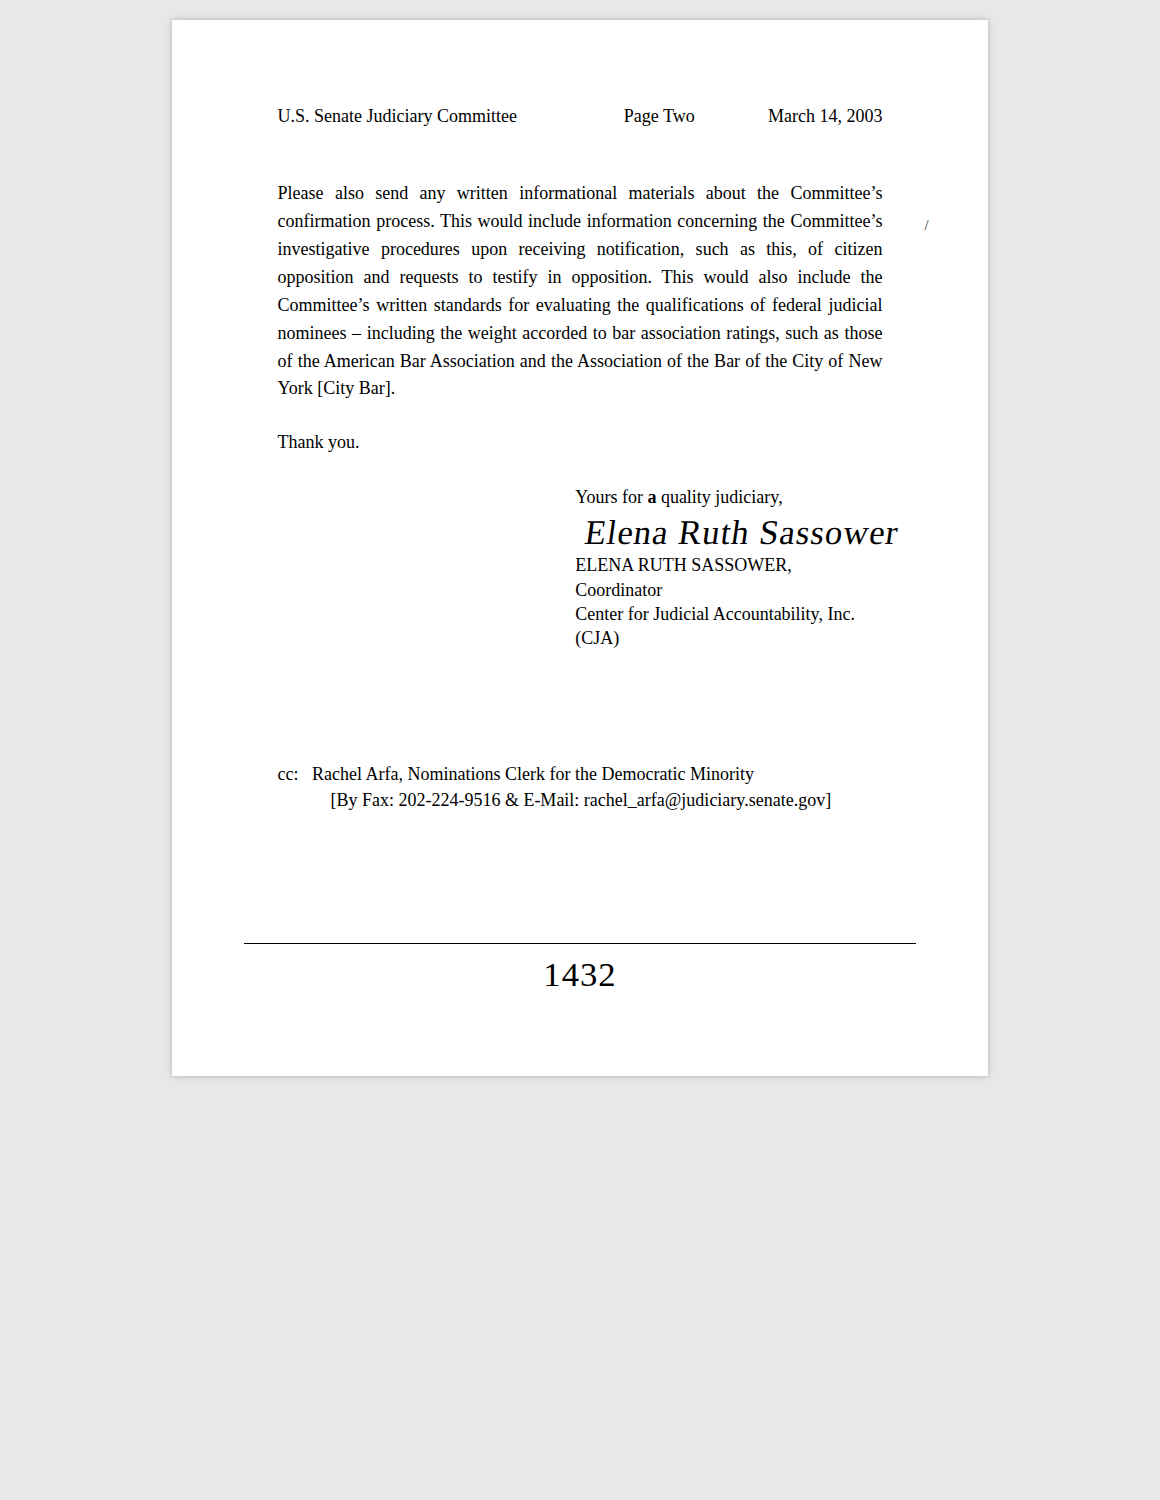U.S. Senate Judiciary Committee Page Two March 14, 2003
/
Please also send any written informational materials about the Committee’s confirmation process. This would include information concerning the Committee’s investigative procedures upon receiving notification, such as this, of citizen opposition and requests to testify in opposition. This would also include the Committee’s written standards for evaluating the qualifications of federal judicial nominees – including the weight accorded to bar association ratings, such as those of the American Bar Association and the Association of the Bar of the City of New York [City Bar].
Thank you.
Yours for a quality judiciary,
Elena Ruth Sassower
ELENA RUTH SASSOWER, Coordinator
Center for Judicial Accountability, Inc. (CJA)
cc: Rachel Arfa, Nominations Clerk for the Democratic Minority [By Fax: 202-224-9516 & E-Mail: rachel_arfa@judiciary.senate.gov]
1432